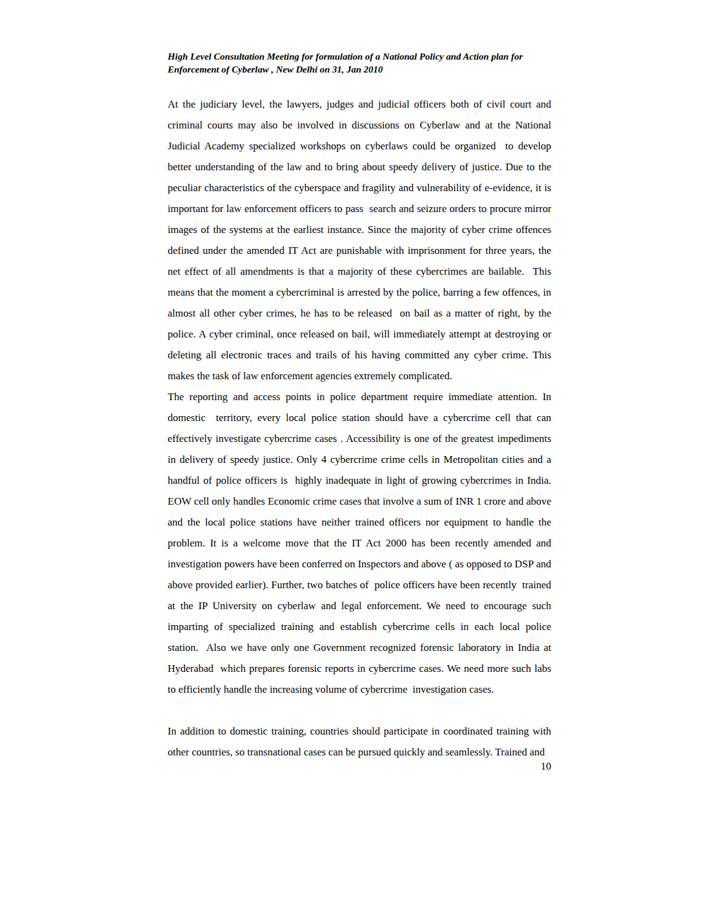High Level Consultation Meeting for formulation of a National Policy and Action plan for Enforcement of Cyberlaw , New Delhi on 31, Jan 2010
At the judiciary level, the lawyers, judges and judicial officers both of civil court and criminal courts may also be involved in discussions on Cyberlaw and at the National Judicial Academy specialized workshops on cyberlaws could be organized to develop better understanding of the law and to bring about speedy delivery of justice. Due to the peculiar characteristics of the cyberspace and fragility and vulnerability of e-evidence, it is important for law enforcement officers to pass search and seizure orders to procure mirror images of the systems at the earliest instance. Since the majority of cyber crime offences defined under the amended IT Act are punishable with imprisonment for three years, the net effect of all amendments is that a majority of these cybercrimes are bailable. This means that the moment a cybercriminal is arrested by the police, barring a few offences, in almost all other cyber crimes, he has to be released on bail as a matter of right, by the police. A cyber criminal, once released on bail, will immediately attempt at destroying or deleting all electronic traces and trails of his having committed any cyber crime. This makes the task of law enforcement agencies extremely complicated.
The reporting and access points in police department require immediate attention. In domestic territory, every local police station should have a cybercrime cell that can effectively investigate cybercrime cases . Accessibility is one of the greatest impediments in delivery of speedy justice. Only 4 cybercrime crime cells in Metropolitan cities and a handful of police officers is highly inadequate in light of growing cybercrimes in India. EOW cell only handles Economic crime cases that involve a sum of INR 1 crore and above and the local police stations have neither trained officers nor equipment to handle the problem. It is a welcome move that the IT Act 2000 has been recently amended and investigation powers have been conferred on Inspectors and above ( as opposed to DSP and above provided earlier). Further, two batches of police officers have been recently trained at the IP University on cyberlaw and legal enforcement. We need to encourage such imparting of specialized training and establish cybercrime cells in each local police station. Also we have only one Government recognized forensic laboratory in India at Hyderabad which prepares forensic reports in cybercrime cases. We need more such labs to efficiently handle the increasing volume of cybercrime investigation cases.
In addition to domestic training, countries should participate in coordinated training with other countries, so transnational cases can be pursued quickly and seamlessly. Trained and
10